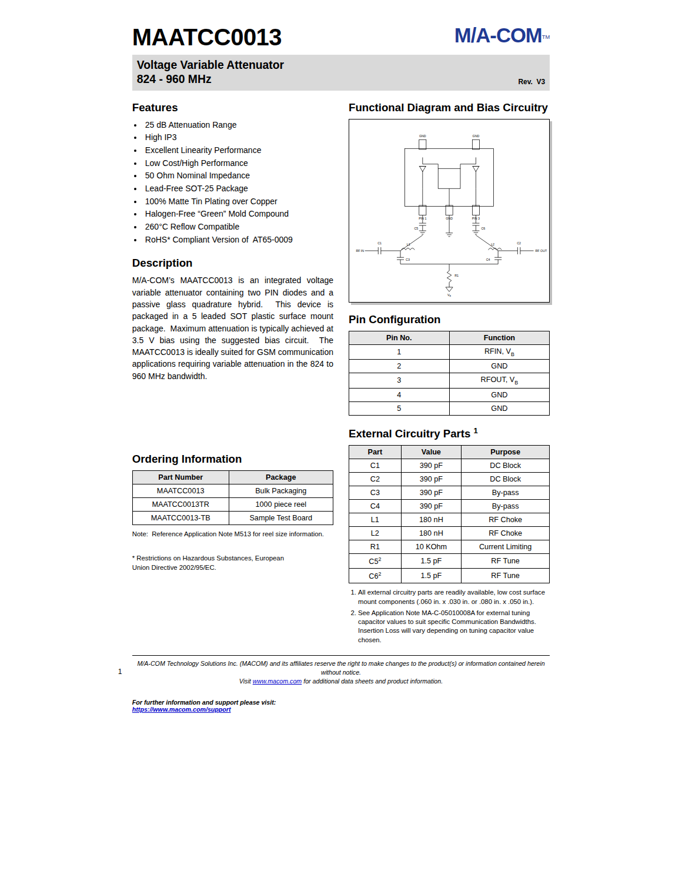MAATCC0013
M/A-COM TM
Voltage Variable Attenuator
824 - 960 MHz
Rev. V3
Features
25 dB Attenuation Range
High IP3
Excellent Linearity Performance
Low Cost/High Performance
50 Ohm Nominal Impedance
Lead-Free SOT-25 Package
100% Matte Tin Plating over Copper
Halogen-Free “Green” Mold Compound
260°C Reflow Compatible
RoHS* Compliant Version of AT65-0009
Description
M/A-COM’s MAATCC0013 is an integrated voltage variable attenuator containing two PIN diodes and a passive glass quadrature hybrid. This device is packaged in a 5 leaded SOT plastic surface mount package. Maximum attenuation is typically achieved at 3.5 V bias using the suggested bias circuit. The MAATCC0013 is ideally suited for GSM communication applications requiring variable attenuation in the 824 to 960 MHz bandwidth.
Ordering Information
| Part Number | Package |
| --- | --- |
| MAATCC0013 | Bulk Packaging |
| MAATCC0013TR | 1000 piece reel |
| MAATCC0013-TB | Sample Test Board |
Note: Reference Application Note M513 for reel size information.
* Restrictions on Hazardous Substances, European
Union Directive 2002/95/EC.
Functional Diagram and Bias Circuitry
GND GND PIN 1 GND PIN 3 C5 C6 RF IN C1 L1 C3 RF OUT C2 L2 C4 R1 VB
Pin Configuration
| Pin No. | Function |
| --- | --- |
| 1 | RFIN, V B |
| 2 | GND |
| 3 | RFOUT, V B |
| 4 | GND |
| 5 | GND |
External Circuitry Parts 1
| Part | Value | Purpose |
| --- | --- | --- |
| C1 | 390 pF | DC Block |
| C2 | 390 pF | DC Block |
| C3 | 390 pF | By-pass |
| C4 | 390 pF | By-pass |
| L1 | 180 nH | RF Choke |
| L2 | 180 nH | RF Choke |
| R1 | 10 KOhm | Current Limiting |
| C5 2 | 1.5 pF | RF Tune |
| C6 2 | 1.5 pF | RF Tune |
All external circuitry parts are readily available, low cost surface mount components (.060 in. x .030 in. or .080 in. x .050 in.).
See Application Note MA-C-05010008A for external tuning capacitor values to suit specific Communication Bandwidths. Insertion Loss will vary depending on tuning capacitor value chosen.
1
M/A-COM Technology Solutions Inc. (MACOM) and its affiliates reserve the right to make changes to the product(s) or information contained herein without notice.
Visit www.macom.com for additional data sheets and product information.
For further information and support please visit:
https://www.macom.com/support